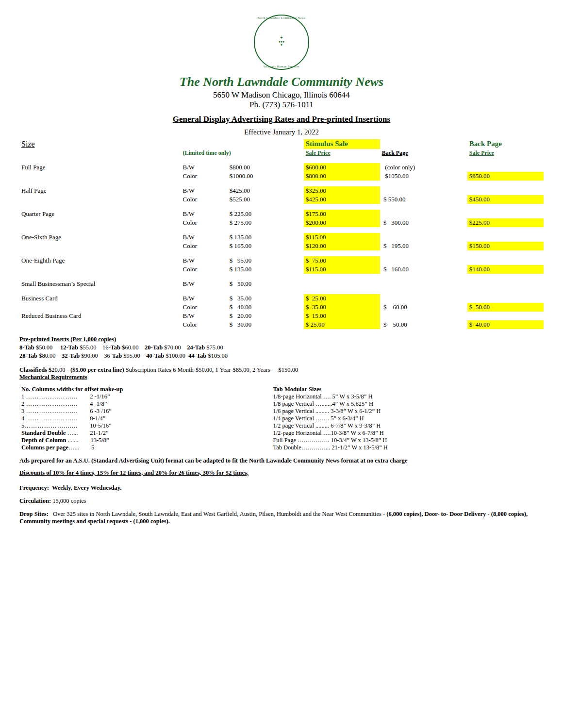North Lawndale Community News
✦
●●●
✦
Strategic Human Services
The North Lawndale Community News
5650 W Madison Chicago, Illinois 60644
Ph. (773) 576-1011
General Display Advertising Rates and Pre-printed Insertions
Effective January 1, 2022
| Size | | | Stimulus Sale | | Back Page |
| | (Limited time only) | Sale Price | Back Page | Sale Price |
| Full Page | B/W | $800.00 | $600.00 | (color only) | |
| | Color | $1000.00 | $800.00 | $1050.00 | $850.00 |
| Half Page | B/W | $425.00 | $325.00 | | |
| | Color | $525.00 | $425.00 | $ 550.00 | $450.00 |
| Quarter Page | B/W | $ 225.00 | $175.00 | | |
| | Color | $ 275.00 | $200.00 | $ 300.00 | $225.00 |
| One-Sixth Page | B/W | $ 135.00 | $115.00 | | |
| | Color | $ 165.00 | $120.00 | $ 195.00 | $150.00 |
| One-Eighth Page | B/W | $ 95.00 | $ 75.00 | | |
| | Color | $ 135.00 | $115.00 | $ 160.00 | $140.00 |
| Small Businessman’s Special | B/W | $ 50.00 | | | |
| Business Card | B/W | $ 35.00 | $ 25.00 | | |
| | Color | $ 40.00 | $ 35.00 | $ 60.00 | $ 50.00 |
| Reduced Business Card | B/W | $ 20.00 | $ 15.00 | | |
| | Color | $ 30.00 | $ 25.00 | $ 50.00 | $ 40.00 |
Pre-printed Inserts (Per 1,000 copies)
8-Tab $50.00 12-Tab $55.00 16-Tab $60.00 20-Tab $70.00 24-Tab $75.00
28-Tab $80.00 32-Tab $90.00 36-Tab $95.00 40-Tab $100.00 44-Tab $105.00
Classifieds $20.00 - ($5.00 per extra line) Subscription Rates 6 Month-$50.00, 1 Year-$85.00, 2 Years- $150.00
Mechanical Requirements
| No. Columns widths for offset make-up | Tab Modular Sizes |
| 1 …………………... 2 -1/16” | 1/8-page Horizontal …. 5” W x 3-5/8” H |
| 2 …………………... 4 -1/8” | 1/8 page Vertical ….......4” W x 5.625” H |
| 3 …………………... 6 -3 /16” | 1/6 page Vertical ......... 3-3/8” W x 6-1/2” H |
| 4 …………………... 8-1/4” | 1/4 page Vertical ……. 5” x 6-3/4” H |
| 5 ………………....... 10-5/16” | 1/2 page Vertical ......... 6-7/8” W x 9-3/8” H |
| Standard Double …... 21-1/2” | 1/2-page Horizontal ….10-3/8” W x 6-7/8” H |
| Depth of Column ....... 13-5/8” | Full Page ……………. 10-3/4” W x 13-5/8” H |
| Columns per page …... 5 | Tab Double…………... 21-1/2” W x 13-5/8” H |
Ads prepared for an A.S.U. (Standard Advertising Unit) format can be adapted to fit the North Lawndale Community News format at no extra charge
Discounts of 10% for 4 times, 15% for 12 times, and 20% for 26 times, 30% for 52 times,
Frequency: Weekly, Every Wednesday.
Circulation: 15,000 copies
Drop Sites: Over 325 sites in North Lawndale, South Lawndale, East and West Garfield, Austin, Pilsen, Humboldt and the Near West Communities - (6,000 copies), Door- to- Door Delivery - (8,000 copies), Community meetings and special requests - (1,000 copies).